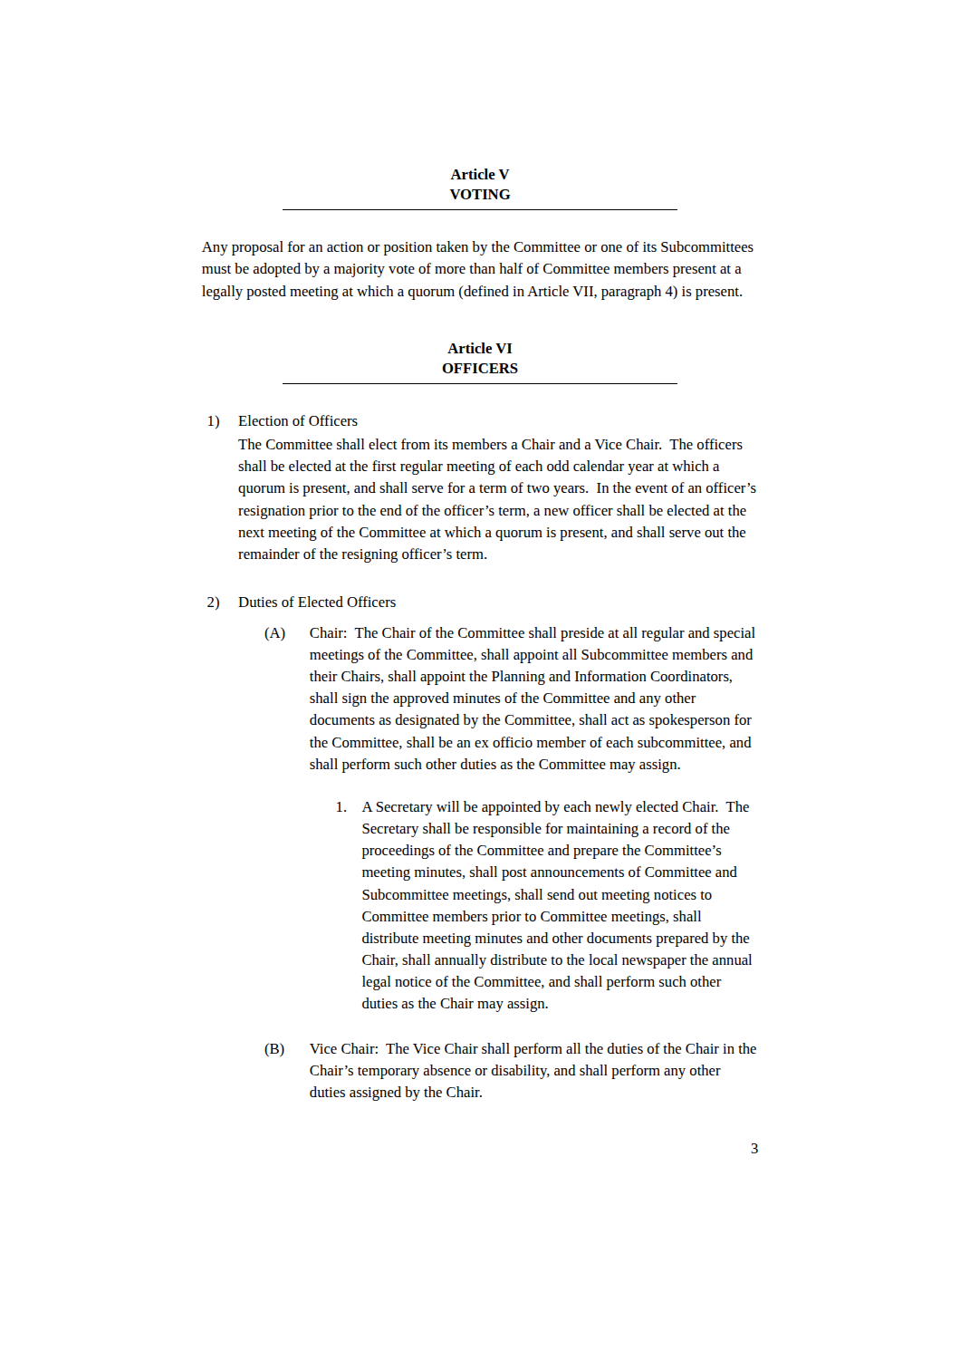Article V
VOTING
Any proposal for an action or position taken by the Committee or one of its Subcommittees must be adopted by a majority vote of more than half of Committee members present at a legally posted meeting at which a quorum (defined in Article VII, paragraph 4) is present.
Article VI
OFFICERS
1) Election of Officers
The Committee shall elect from its members a Chair and a Vice Chair. The officers shall be elected at the first regular meeting of each odd calendar year at which a quorum is present, and shall serve for a term of two years. In the event of an officer’s resignation prior to the end of the officer’s term, a new officer shall be elected at the next meeting of the Committee at which a quorum is present, and shall serve out the remainder of the resigning officer’s term.
2) Duties of Elected Officers
(A) Chair: The Chair of the Committee shall preside at all regular and special meetings of the Committee, shall appoint all Subcommittee members and their Chairs, shall appoint the Planning and Information Coordinators, shall sign the approved minutes of the Committee and any other documents as designated by the Committee, shall act as spokesperson for the Committee, shall be an ex officio member of each subcommittee, and shall perform such other duties as the Committee may assign.
1. A Secretary will be appointed by each newly elected Chair. The Secretary shall be responsible for maintaining a record of the proceedings of the Committee and prepare the Committee’s meeting minutes, shall post announcements of Committee and Subcommittee meetings, shall send out meeting notices to Committee members prior to Committee meetings, shall distribute meeting minutes and other documents prepared by the Chair, shall annually distribute to the local newspaper the annual legal notice of the Committee, and shall perform such other duties as the Chair may assign.
(B) Vice Chair: The Vice Chair shall perform all the duties of the Chair in the Chair’s temporary absence or disability, and shall perform any other duties assigned by the Chair.
3